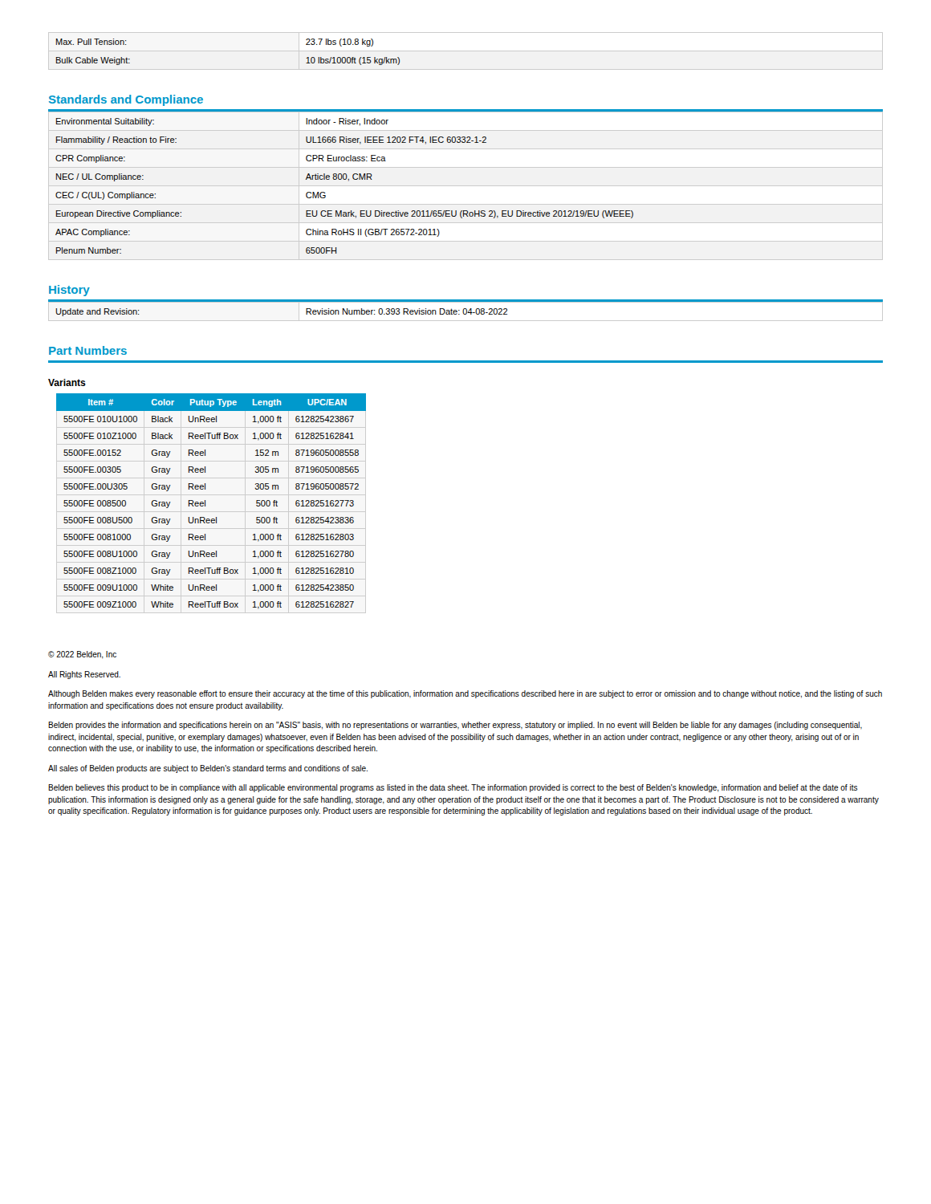| Max. Pull Tension: | 23.7 lbs (10.8 kg) |
| Bulk Cable Weight: | 10 lbs/1000ft (15 kg/km) |
Standards and Compliance
| Environmental Suitability: | Indoor - Riser, Indoor |
| Flammability / Reaction to Fire: | UL1666 Riser, IEEE 1202 FT4, IEC 60332-1-2 |
| CPR Compliance: | CPR Euroclass: Eca |
| NEC / UL Compliance: | Article 800, CMR |
| CEC / C(UL) Compliance: | CMG |
| European Directive Compliance: | EU CE Mark, EU Directive 2011/65/EU (RoHS 2), EU Directive 2012/19/EU (WEEE) |
| APAC Compliance: | China RoHS II (GB/T 26572-2011) |
| Plenum Number: | 6500FH |
History
| Update and Revision: | Revision Number: 0.393 Revision Date: 04-08-2022 |
Part Numbers
Variants
| Item # | Color | Putup Type | Length | UPC/EAN |
| --- | --- | --- | --- | --- |
| 5500FE 010U1000 | Black | UnReel | 1,000 ft | 612825423867 |
| 5500FE 010Z1000 | Black | ReelTuff Box | 1,000 ft | 612825162841 |
| 5500FE.00152 | Gray | Reel | 152 m | 8719605008558 |
| 5500FE.00305 | Gray | Reel | 305 m | 8719605008565 |
| 5500FE.00U305 | Gray | Reel | 305 m | 8719605008572 |
| 5500FE 008500 | Gray | Reel | 500 ft | 612825162773 |
| 5500FE 008U500 | Gray | UnReel | 500 ft | 612825423836 |
| 5500FE 0081000 | Gray | Reel | 1,000 ft | 612825162803 |
| 5500FE 008U1000 | Gray | UnReel | 1,000 ft | 612825162780 |
| 5500FE 008Z1000 | Gray | ReelTuff Box | 1,000 ft | 612825162810 |
| 5500FE 009U1000 | White | UnReel | 1,000 ft | 612825423850 |
| 5500FE 009Z1000 | White | ReelTuff Box | 1,000 ft | 612825162827 |
© 2022 Belden, Inc
All Rights Reserved.
Although Belden makes every reasonable effort to ensure their accuracy at the time of this publication, information and specifications described here in are subject to error or omission and to change without notice, and the listing of such information and specifications does not ensure product availability.
Belden provides the information and specifications herein on an "ASIS" basis, with no representations or warranties, whether express, statutory or implied. In no event will Belden be liable for any damages (including consequential, indirect, incidental, special, punitive, or exemplary damages) whatsoever, even if Belden has been advised of the possibility of such damages, whether in an action under contract, negligence or any other theory, arising out of or in connection with the use, or inability to use, the information or specifications described herein.
All sales of Belden products are subject to Belden's standard terms and conditions of sale.
Belden believes this product to be in compliance with all applicable environmental programs as listed in the data sheet. The information provided is correct to the best of Belden's knowledge, information and belief at the date of its publication. This information is designed only as a general guide for the safe handling, storage, and any other operation of the product itself or the one that it becomes a part of. The Product Disclosure is not to be considered a warranty or quality specification. Regulatory information is for guidance purposes only. Product users are responsible for determining the applicability of legislation and regulations based on their individual usage of the product.